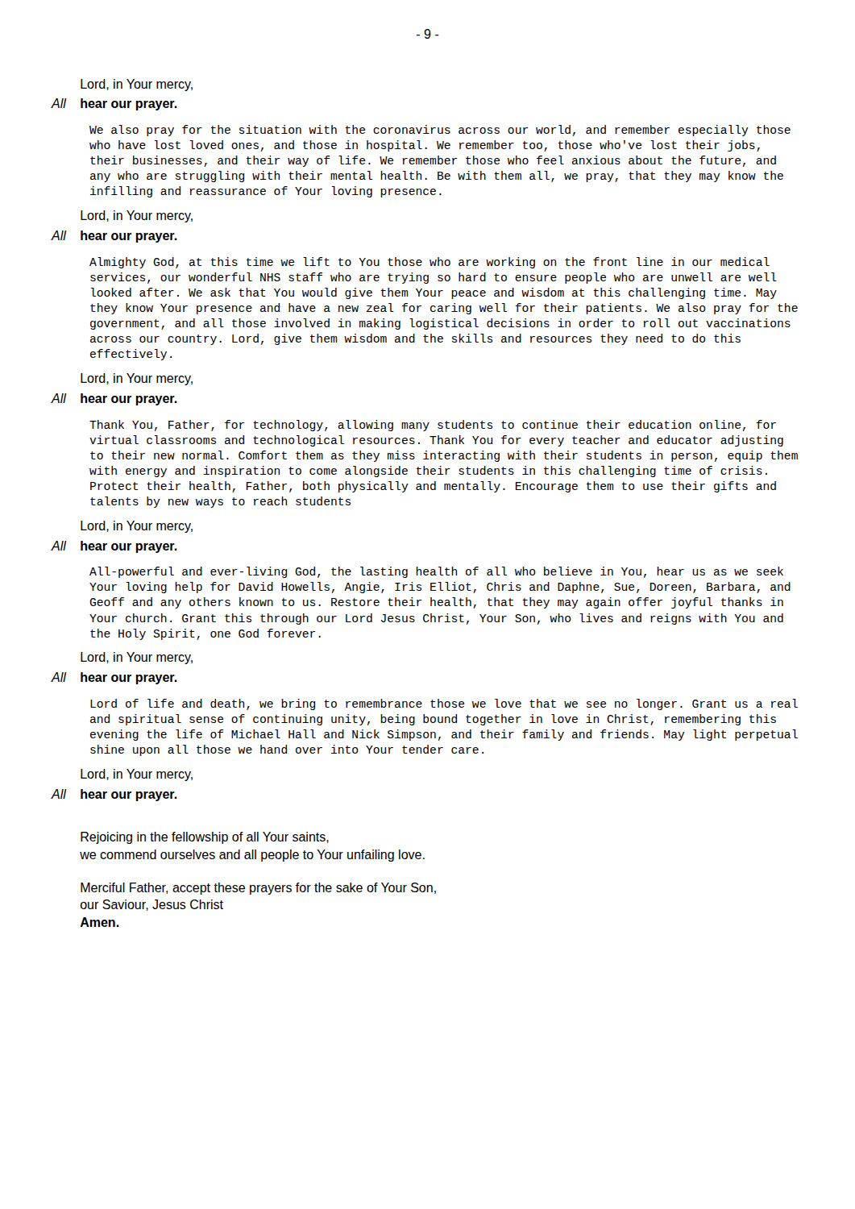- 9 -
Lord, in Your mercy,
All hear our prayer.
We also pray for the situation with the coronavirus across our world, and remember especially those who have lost loved ones, and those in hospital. We remember too, those who've lost their jobs, their businesses, and their way of life. We remember those who feel anxious about the future, and any who are struggling with their mental health. Be with them all, we pray, that they may know the infilling and reassurance of Your loving presence.
Lord, in Your mercy,
All hear our prayer.
Almighty God, at this time we lift to You those who are working on the front line in our medical services, our wonderful NHS staff who are trying so hard to ensure people who are unwell are well looked after. We ask that You would give them Your peace and wisdom at this challenging time. May they know Your presence and have a new zeal for caring well for their patients. We also pray for the government, and all those involved in making logistical decisions in order to roll out vaccinations across our country. Lord, give them wisdom and the skills and resources they need to do this effectively.
Lord, in Your mercy,
All hear our prayer.
Thank You, Father, for technology, allowing many students to continue their education online, for virtual classrooms and technological resources. Thank You for every teacher and educator adjusting to their new normal. Comfort them as they miss interacting with their students in person, equip them with energy and inspiration to come alongside their students in this challenging time of crisis. Protect their health, Father, both physically and mentally. Encourage them to use their gifts and talents by new ways to reach students
Lord, in Your mercy,
All hear our prayer.
All-powerful and ever-living God, the lasting health of all who believe in You, hear us as we seek Your loving help for David Howells, Angie, Iris Elliot, Chris and Daphne, Sue, Doreen, Barbara, and Geoff and any others known to us. Restore their health, that they may again offer joyful thanks in Your church. Grant this through our Lord Jesus Christ, Your Son, who lives and reigns with You and the Holy Spirit, one God forever.
Lord, in Your mercy,
All hear our prayer.
Lord of life and death, we bring to remembrance those we love that we see no longer. Grant us a real and spiritual sense of continuing unity, being bound together in love in Christ, remembering this evening the life of Michael Hall and Nick Simpson, and their family and friends. May light perpetual shine upon all those we hand over into Your tender care.
Lord, in Your mercy,
All hear our prayer.
Rejoicing in the fellowship of all Your saints,
we commend ourselves and all people to Your unfailing love.
Merciful Father, accept these prayers for the sake of Your Son,
our Saviour, Jesus Christ
Amen.